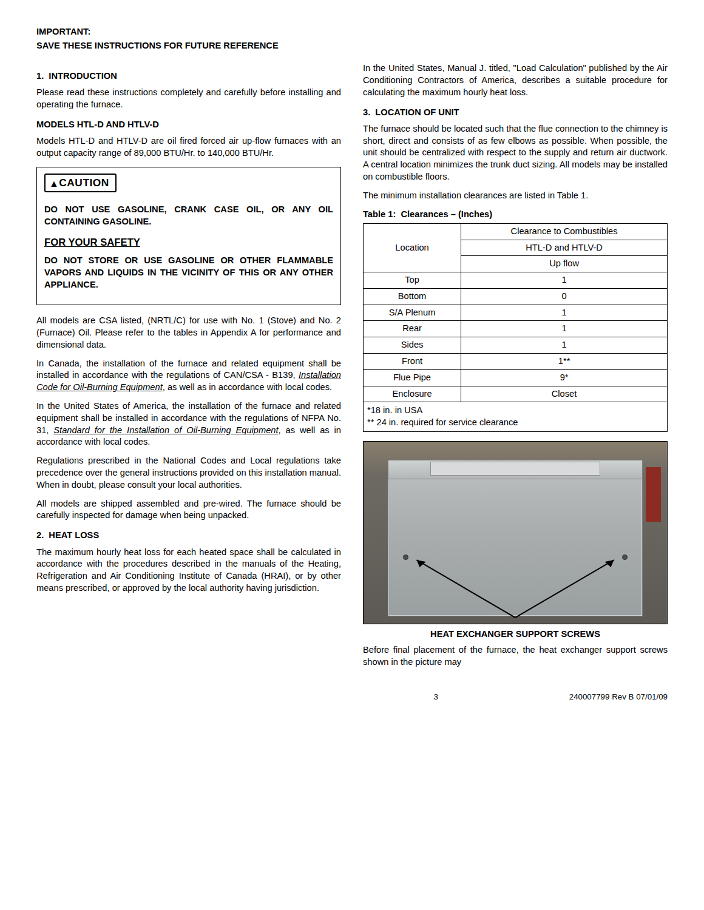IMPORTANT:
SAVE THESE INSTRUCTIONS FOR FUTURE REFERENCE
1. INTRODUCTION
Please read these instructions completely and carefully before installing and operating the furnace.
MODELS HTL-D AND HTLV-D
Models HTL-D and HTLV-D are oil fired forced air up-flow furnaces with an output capacity range of 89,000 BTU/Hr. to 140,000 BTU/Hr.
▲CAUTION
DO NOT USE GASOLINE, CRANK CASE OIL, OR ANY OIL CONTAINING GASOLINE.
FOR YOUR SAFETY
DO NOT STORE OR USE GASOLINE OR OTHER FLAMMABLE VAPORS AND LIQUIDS IN THE VICINITY OF THIS OR ANY OTHER APPLIANCE.
All models are CSA listed, (NRTL/C) for use with No. 1 (Stove) and No. 2 (Furnace) Oil. Please refer to the tables in Appendix A for performance and dimensional data.
In Canada, the installation of the furnace and related equipment shall be installed in accordance with the regulations of CAN/CSA - B139, Installation Code for Oil-Burning Equipment, as well as in accordance with local codes.
In the United States of America, the installation of the furnace and related equipment shall be installed in accordance with the regulations of NFPA No. 31, Standard for the Installation of Oil-Burning Equipment, as well as in accordance with local codes.
Regulations prescribed in the National Codes and Local regulations take precedence over the general instructions provided on this installation manual. When in doubt, please consult your local authorities.
All models are shipped assembled and pre-wired. The furnace should be carefully inspected for damage when being unpacked.
2. HEAT LOSS
The maximum hourly heat loss for each heated space shall be calculated in accordance with the procedures described in the manuals of the Heating, Refrigeration and Air Conditioning Institute of Canada (HRAI), or by other means prescribed, or approved by the local authority having jurisdiction.
In the United States, Manual J. titled, "Load Calculation" published by the Air Conditioning Contractors of America, describes a suitable procedure for calculating the maximum hourly heat loss.
3. LOCATION OF UNIT
The furnace should be located such that the flue connection to the chimney is short, direct and consists of as few elbows as possible. When possible, the unit should be centralized with respect to the supply and return air ductwork. A central location minimizes the trunk duct sizing. All models may be installed on combustible floors.
The minimum installation clearances are listed in Table 1.
Table 1: Clearances – (Inches)
| Location | Clearance to Combustibles |
| HTL-D and HTLV-D |
| Up flow |
| Top | 1 |
| Bottom | 0 |
| S/A Plenum | 1 |
| Rear | 1 |
| Sides | 1 |
| Front | 1** |
| Flue Pipe | 9* |
| Enclosure | Closet |
| *18 in. in USA ** 24 in. required for service clearance |
HEAT EXCHANGER SUPPORT SCREWS
Before final placement of the furnace, the heat exchanger support screws shown in the picture may
3
240007799 Rev B 07/01/09